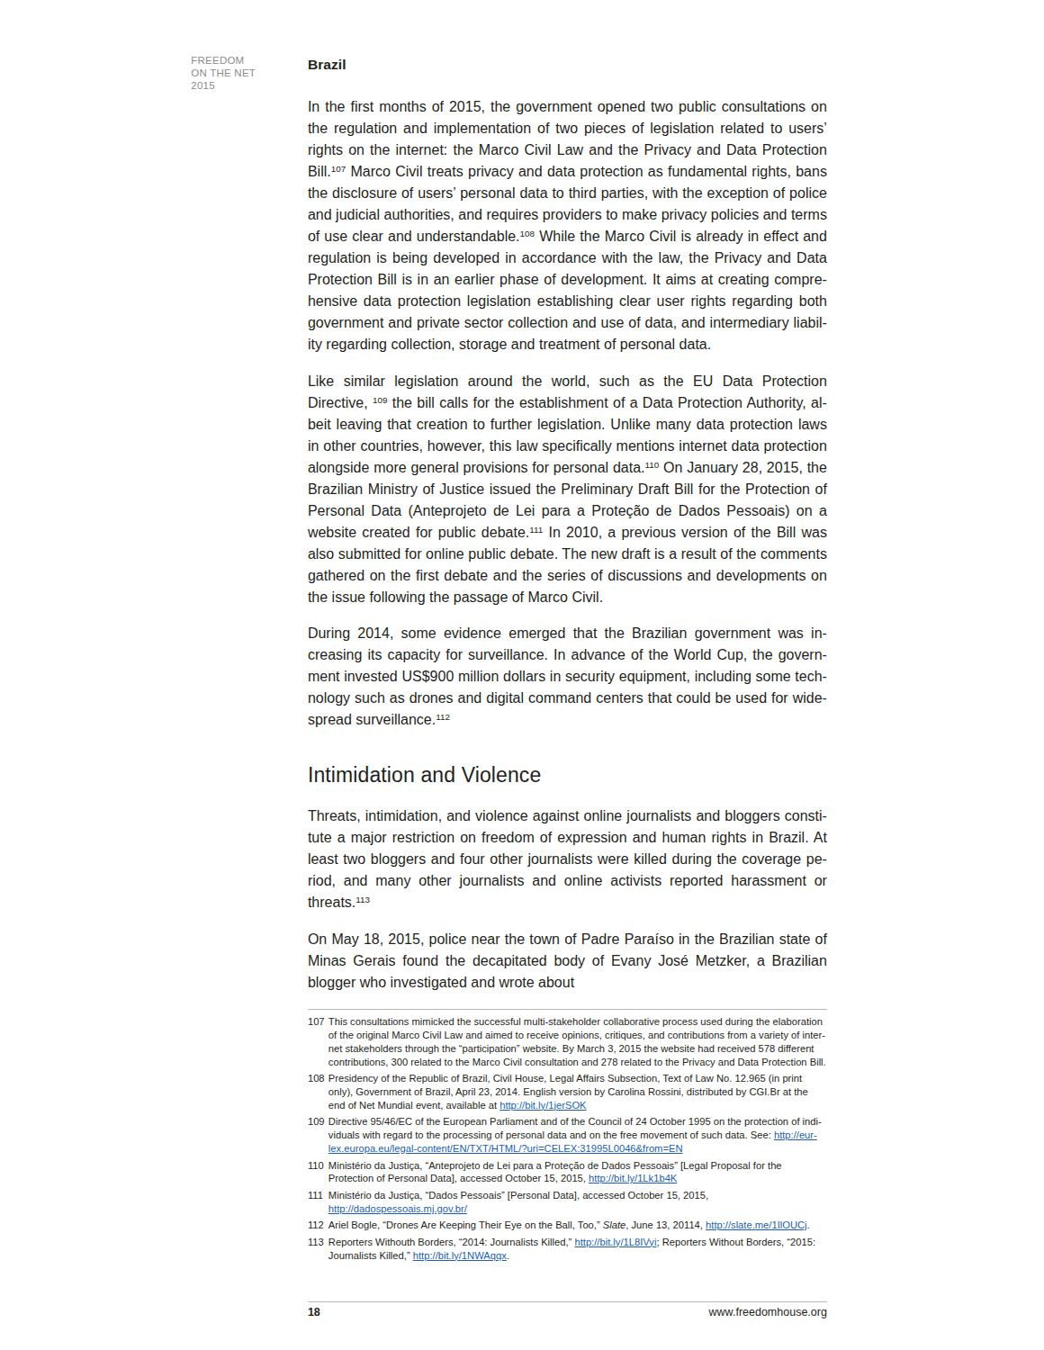Freedom
on the Net
2015
Brazil
In the first months of 2015, the government opened two public consultations on the regulation and implementation of two pieces of legislation related to users’ rights on the internet: the Marco Civil Law and the Privacy and Data Protection Bill.107 Marco Civil treats privacy and data protection as fundamental rights, bans the disclosure of users’ personal data to third parties, with the exception of police and judicial authorities, and requires providers to make privacy policies and terms of use clear and understandable.108 While the Marco Civil is already in effect and regulation is being developed in accordance with the law, the Privacy and Data Protection Bill is in an earlier phase of development. It aims at creating comprehensive data protection legislation establishing clear user rights regarding both government and private sector collection and use of data, and intermediary liability regarding collection, storage and treatment of personal data.
Like similar legislation around the world, such as the EU Data Protection Directive, 109 the bill calls for the establishment of a Data Protection Authority, albeit leaving that creation to further legislation. Unlike many data protection laws in other countries, however, this law specifically mentions internet data protection alongside more general provisions for personal data.110 On January 28, 2015, the Brazilian Ministry of Justice issued the Preliminary Draft Bill for the Protection of Personal Data (Anteprojeto de Lei para a Proteção de Dados Pessoais) on a website created for public debate.111 In 2010, a previous version of the Bill was also submitted for online public debate. The new draft is a result of the comments gathered on the first debate and the series of discussions and developments on the issue following the passage of Marco Civil.
During 2014, some evidence emerged that the Brazilian government was increasing its capacity for surveillance. In advance of the World Cup, the government invested US$900 million dollars in security equipment, including some technology such as drones and digital command centers that could be used for widespread surveillance.112
Intimidation and Violence
Threats, intimidation, and violence against online journalists and bloggers constitute a major restriction on freedom of expression and human rights in Brazil. At least two bloggers and four other journalists were killed during the coverage period, and many other journalists and online activists reported harassment or threats.113
On May 18, 2015, police near the town of Padre Paraíso in the Brazilian state of Minas Gerais found the decapitated body of Evany José Metzker, a Brazilian blogger who investigated and wrote about
107 This consultations mimicked the successful multi-stakeholder collaborative process used during the elaboration of the original Marco Civil Law and aimed to receive opinions, critiques, and contributions from a variety of internet stakeholders through the “participation” website. By March 3, 2015 the website had received 578 different contributions, 300 related to the Marco Civil consultation and 278 related to the Privacy and Data Protection Bill.
108 Presidency of the Republic of Brazil, Civil House, Legal Affairs Subsection, Text of Law No. 12.965 (in print only), Government of Brazil, April 23, 2014. English version by Carolina Rossini, distributed by CGI.Br at the end of Net Mundial event, available at http://bit.ly/1jerSOK
109 Directive 95/46/EC of the European Parliament and of the Council of 24 October 1995 on the protection of individuals with regard to the processing of personal data and on the free movement of such data. See: http://eur-lex.europa.eu/legal-content/EN/TXT/HTML/?uri=CELEX:31995L0046&from=EN
110 Ministério da Justiça, “Anteprojeto de Lei para a Proteção de Dados Pessoais” [Legal Proposal for the Protection of Personal Data], accessed October 15, 2015, http://bit.ly/1Lk1b4K
111 Ministério da Justiça, “Dados Pessoais” [Personal Data], accessed October 15, 2015, http://dadospessoais.mj.gov.br/
112 Ariel Bogle, “Drones Are Keeping Their Eye on the Ball, Too,” Slate, June 13, 20114, http://slate.me/1IlOUCj.
113 Reporters Withouth Borders, “2014: Journalists Killed,” http://bit.ly/1L8IVyi; Reporters Without Borders, “2015: Journalists Killed,” http://bit.ly/1NWAqqx.
18 www.freedomhouse.org